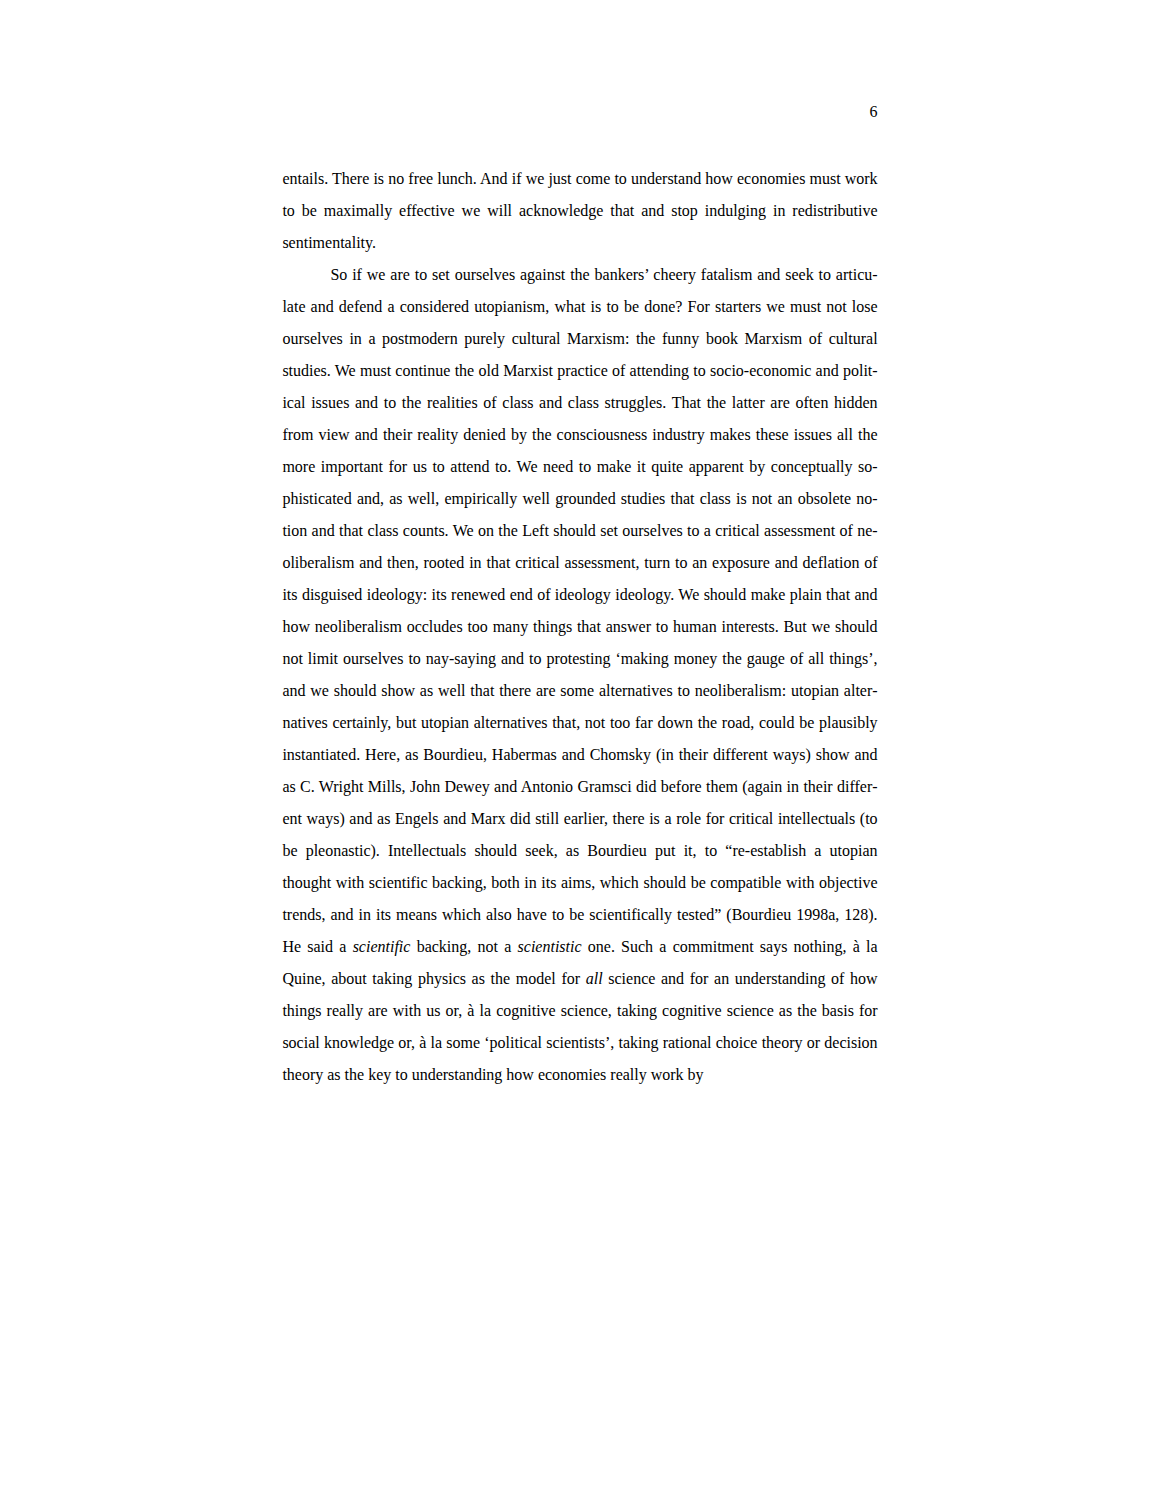6
entails. There is no free lunch. And if we just come to understand how economies must work to be maximally effective we will acknowledge that and stop indulging in redistributive sentimentality.
So if we are to set ourselves against the bankers’ cheery fatalism and seek to articulate and defend a considered utopianism, what is to be done? For starters we must not lose ourselves in a postmodern purely cultural Marxism: the funny book Marxism of cultural studies. We must continue the old Marxist practice of attending to socio-economic and political issues and to the realities of class and class struggles. That the latter are often hidden from view and their reality denied by the consciousness industry makes these issues all the more important for us to attend to. We need to make it quite apparent by conceptually sophisticated and, as well, empirically well grounded studies that class is not an obsolete notion and that class counts. We on the Left should set ourselves to a critical assessment of neoliberalism and then, rooted in that critical assessment, turn to an exposure and deflation of its disguised ideology: its renewed end of ideology ideology. We should make plain that and how neoliberalism occludes too many things that answer to human interests. But we should not limit ourselves to nay-saying and to protesting ‘making money the gauge of all things’, and we should show as well that there are some alternatives to neoliberalism: utopian alternatives certainly, but utopian alternatives that, not too far down the road, could be plausibly instantiated. Here, as Bourdieu, Habermas and Chomsky (in their different ways) show and as C. Wright Mills, John Dewey and Antonio Gramsci did before them (again in their different ways) and as Engels and Marx did still earlier, there is a role for critical intellectuals (to be pleonastic). Intellectuals should seek, as Bourdieu put it, to “re-establish a utopian thought with scientific backing, both in its aims, which should be compatible with objective trends, and in its means which also have to be scientifically tested” (Bourdieu 1998a, 128). He said a scientific backing, not a scientistic one. Such a commitment says nothing, à la Quine, about taking physics as the model for all science and for an understanding of how things really are with us or, à la cognitive science, taking cognitive science as the basis for social knowledge or, à la some ‘political scientists’, taking rational choice theory or decision theory as the key to understanding how economies really work by